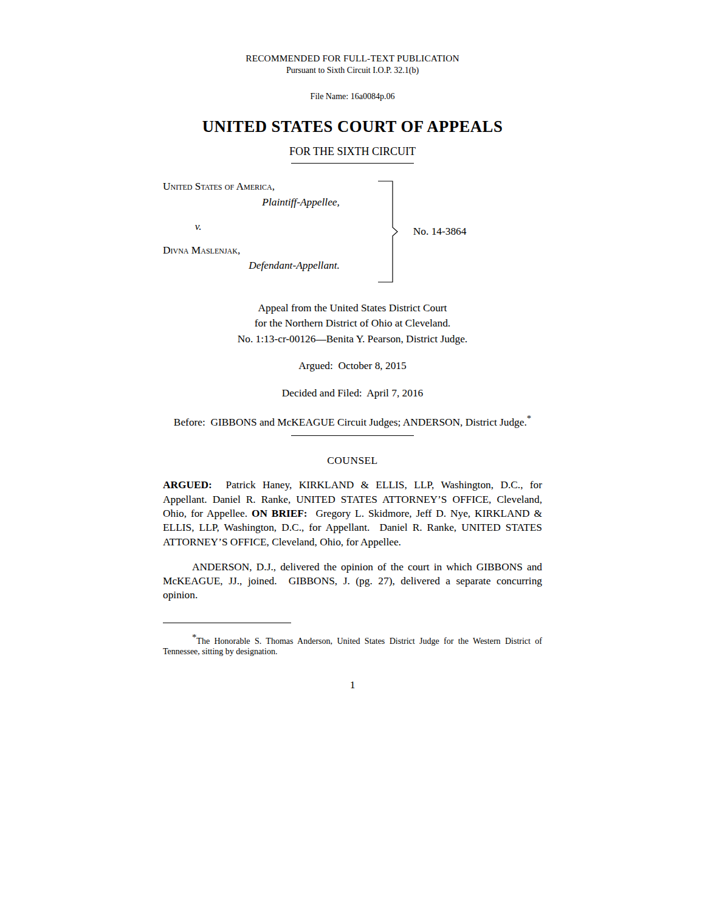RECOMMENDED FOR FULL-TEXT PUBLICATION
Pursuant to Sixth Circuit I.O.P. 32.1(b)
File Name: 16a0084p.06
UNITED STATES COURT OF APPEALS
FOR THE SIXTH CIRCUIT
| United States of America , Plaintiff-Appellee, v. Divna Maslenjak , Defendant-Appellant. | | No. 14-3864 |
Appeal from the United States District Court
for the Northern District of Ohio at Cleveland.
No. 1:13-cr-00126—Benita Y. Pearson, District Judge.
Argued: October 8, 2015
Decided and Filed: April 7, 2016
Before: GIBBONS and McKEAGUE Circuit Judges; ANDERSON, District Judge.*
COUNSEL
ARGUED: Patrick Haney, KIRKLAND & ELLIS, LLP, Washington, D.C., for Appellant. Daniel R. Ranke, UNITED STATES ATTORNEY’S OFFICE, Cleveland, Ohio, for Appellee. ON BRIEF: Gregory L. Skidmore, Jeff D. Nye, KIRKLAND & ELLIS, LLP, Washington, D.C., for Appellant. Daniel R. Ranke, UNITED STATES ATTORNEY’S OFFICE, Cleveland, Ohio, for Appellee.
ANDERSON, D.J., delivered the opinion of the court in which GIBBONS and McKEAGUE, JJ., joined. GIBBONS, J. (pg. 27), delivered a separate concurring opinion.
*The Honorable S. Thomas Anderson, United States District Judge for the Western District of Tennessee, sitting by designation.
1